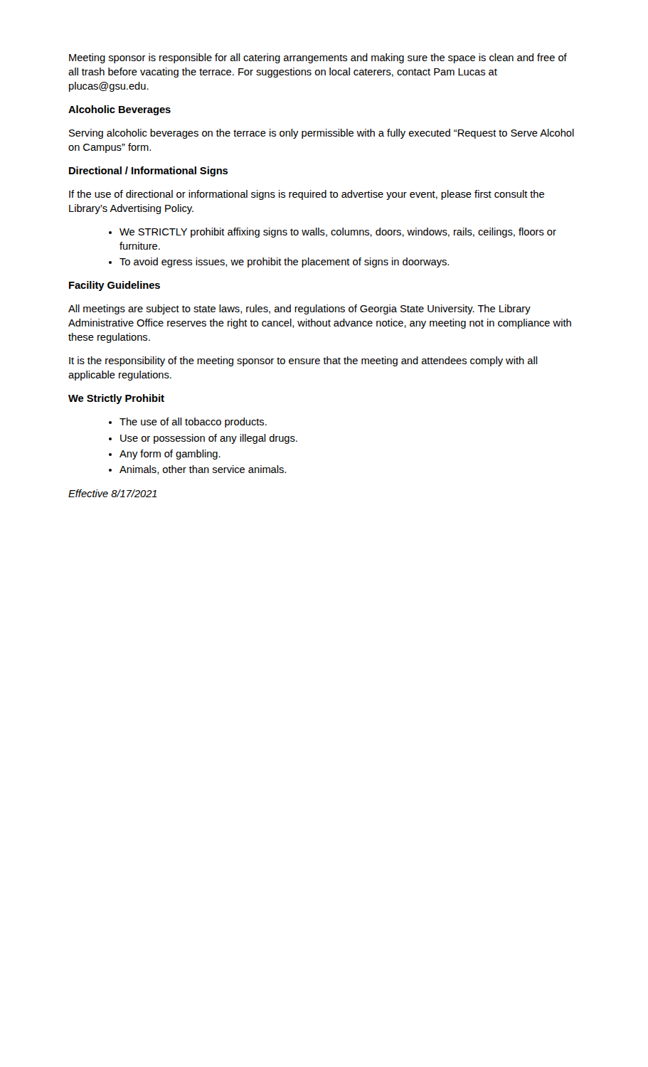Meeting sponsor is responsible for all catering arrangements and making sure the space is clean and free of all trash before vacating the terrace. For suggestions on local caterers, contact Pam Lucas at plucas@gsu.edu.
Alcoholic Beverages
Serving alcoholic beverages on the terrace is only permissible with a fully executed “Request to Serve Alcohol on Campus” form.
Directional / Informational Signs
If the use of directional or informational signs is required to advertise your event, please first consult the Library’s Advertising Policy.
We STRICTLY prohibit affixing signs to walls, columns, doors, windows, rails, ceilings, floors or furniture.
To avoid egress issues, we prohibit the placement of signs in doorways.
Facility Guidelines
All meetings are subject to state laws, rules, and regulations of Georgia State University. The Library Administrative Office reserves the right to cancel, without advance notice, any meeting not in compliance with these regulations.
It is the responsibility of the meeting sponsor to ensure that the meeting and attendees comply with all applicable regulations.
We Strictly Prohibit
The use of all tobacco products.
Use or possession of any illegal drugs.
Any form of gambling.
Animals, other than service animals.
Effective 8/17/2021